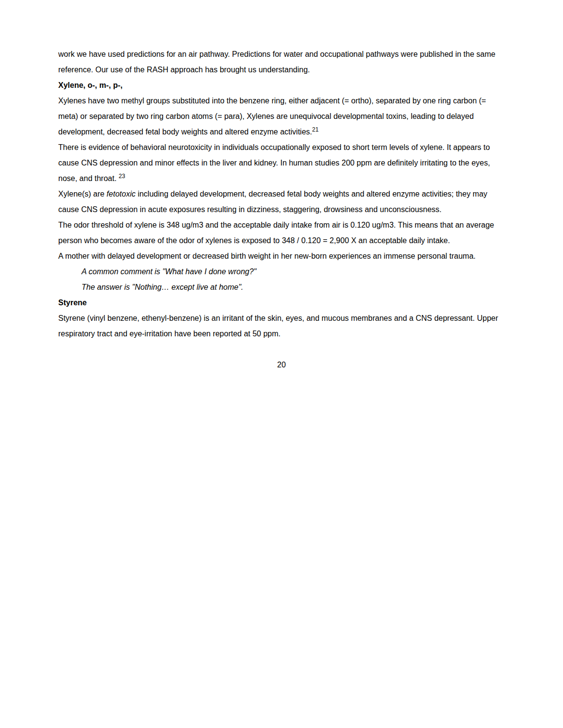work we have used predictions for an air pathway. Predictions for water and occupational pathways were published in the same reference. Our use of the RASH approach has brought us understanding.
Xylene, o-, m-, p-,
Xylenes have two methyl groups substituted into the benzene ring, either adjacent (= ortho), separated by one ring carbon (= meta) or separated by two ring carbon atoms (= para), Xylenes are unequivocal developmental toxins, leading to delayed development, decreased fetal body weights and altered enzyme activities.21
There is evidence of behavioral neurotoxicity in individuals occupationally exposed to short term levels of xylene. It appears to cause CNS depression and minor effects in the liver and kidney. In human studies 200 ppm are definitely irritating to the eyes, nose, and throat. 23
Xylene(s) are fetotoxic including delayed development, decreased fetal body weights and altered enzyme activities; they may cause CNS depression in acute exposures resulting in dizziness, staggering, drowsiness and unconsciousness.
The odor threshold of xylene is 348 ug/m3 and the acceptable daily intake from air is 0.120 ug/m3. This means that an average person who becomes aware of the odor of xylenes is exposed to 348 / 0.120 = 2,900 X an acceptable daily intake.
A mother with delayed development or decreased birth weight in her new-born experiences an immense personal trauma.
A common comment is "What have I done wrong?"
The answer is "Nothing… except live at home".
Styrene
Styrene (vinyl benzene, ethenyl-benzene) is an irritant of the skin, eyes, and mucous membranes and a CNS depressant. Upper respiratory tract and eye-irritation have been reported at 50 ppm.
20